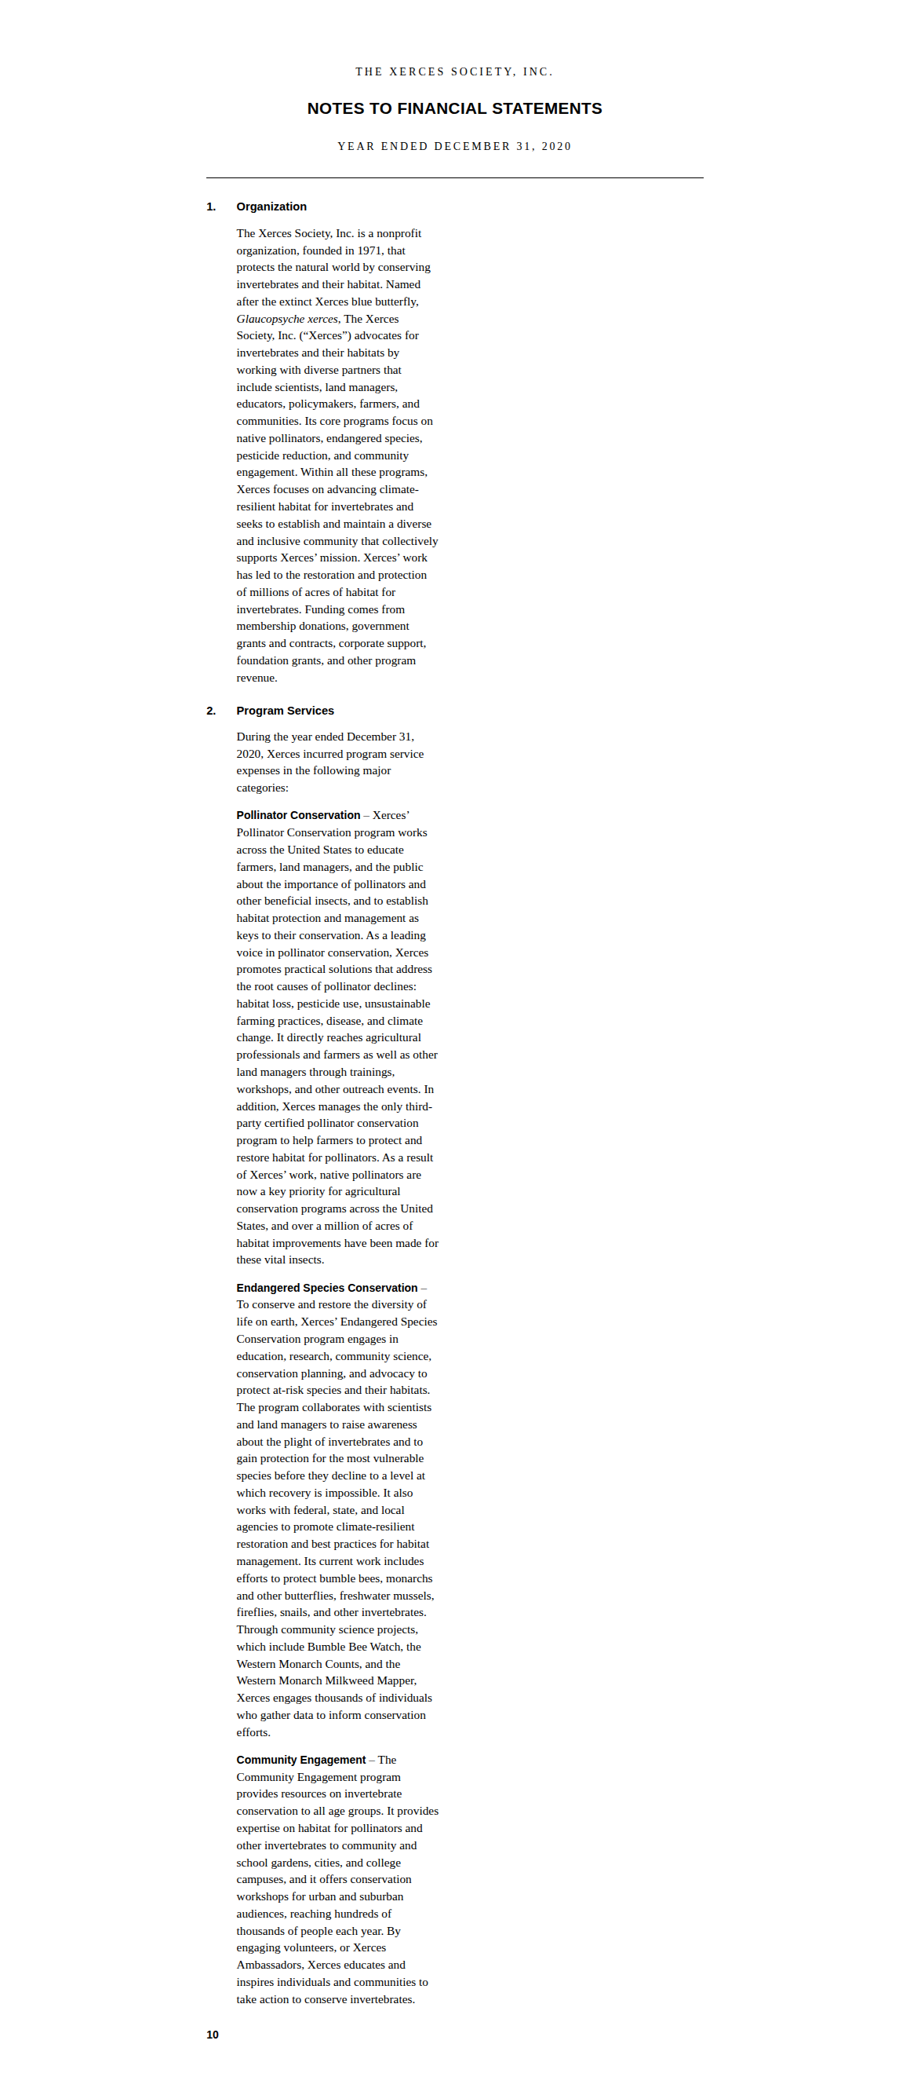THE XERCES SOCIETY, INC.
NOTES TO FINANCIAL STATEMENTS
YEAR ENDED DECEMBER 31, 2020
1. Organization
The Xerces Society, Inc. is a nonprofit organization, founded in 1971, that protects the natural world by conserving invertebrates and their habitat. Named after the extinct Xerces blue butterfly, Glaucopsyche xerces, The Xerces Society, Inc. (“Xerces”) advocates for invertebrates and their habitats by working with diverse partners that include scientists, land managers, educators, policymakers, farmers, and communities. Its core programs focus on native pollinators, endangered species, pesticide reduction, and community engagement. Within all these programs, Xerces focuses on advancing climate-resilient habitat for invertebrates and seeks to establish and maintain a diverse and inclusive community that collectively supports Xerces’ mission. Xerces’ work has led to the restoration and protection of millions of acres of habitat for invertebrates. Funding comes from membership donations, government grants and contracts, corporate support, foundation grants, and other program revenue.
2. Program Services
During the year ended December 31, 2020, Xerces incurred program service expenses in the following major categories:
Pollinator Conservation – Xerces’ Pollinator Conservation program works across the United States to educate farmers, land managers, and the public about the importance of pollinators and other beneficial insects, and to establish habitat protection and management as keys to their conservation. As a leading voice in pollinator conservation, Xerces promotes practical solutions that address the root causes of pollinator declines: habitat loss, pesticide use, unsustainable farming practices, disease, and climate change. It directly reaches agricultural professionals and farmers as well as other land managers through trainings, workshops, and other outreach events. In addition, Xerces manages the only third-party certified pollinator conservation program to help farmers to protect and restore habitat for pollinators. As a result of Xerces’ work, native pollinators are now a key priority for agricultural conservation programs across the United States, and over a million of acres of habitat improvements have been made for these vital insects.
Endangered Species Conservation – To conserve and restore the diversity of life on earth, Xerces’ Endangered Species Conservation program engages in education, research, community science, conservation planning, and advocacy to protect at-risk species and their habitats. The program collaborates with scientists and land managers to raise awareness about the plight of invertebrates and to gain protection for the most vulnerable species before they decline to a level at which recovery is impossible. It also works with federal, state, and local agencies to promote climate-resilient restoration and best practices for habitat management. Its current work includes efforts to protect bumble bees, monarchs and other butterflies, freshwater mussels, fireflies, snails, and other invertebrates. Through community science projects, which include Bumble Bee Watch, the Western Monarch Counts, and the Western Monarch Milkweed Mapper, Xerces engages thousands of individuals who gather data to inform conservation efforts.
Community Engagement – The Community Engagement program provides resources on invertebrate conservation to all age groups. It provides expertise on habitat for pollinators and other invertebrates to community and school gardens, cities, and college campuses, and it offers conservation workshops for urban and suburban audiences, reaching hundreds of thousands of people each year. By engaging volunteers, or Xerces Ambassadors, Xerces educates and inspires individuals and communities to take action to conserve invertebrates.
10